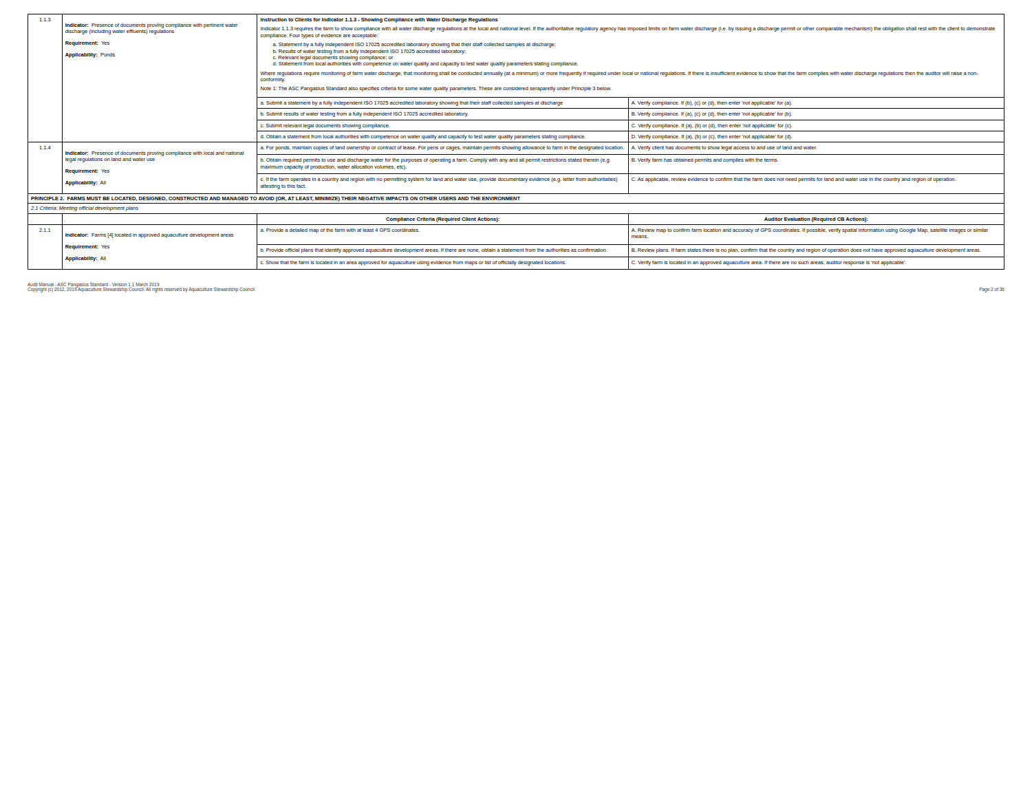| 1.1.3 | Indicator: Presence of documents proving compliance with pertinent water discharge (including water effluents) regulations Requirement: Yes Applicability: Ponds | Instruction to Clients for Indicator 1.1.3 - Showing Compliance with Water Discharge Regulations Indicator 1.1.3 requires the farm to show compliance with all water discharge regulations at the local and national level. If the authoritative regulatory agency has imposed limits on farm water discharge (i.e. by issuing a discharge permit or other comparable mechanism) the obligation shall rest with the client to demonstrate compliance. Four types of evidence are acceptable: a. Statement by a fully independent ISO 17025 accredited laboratory showing that their staff collected samples at discharge; b. Results of water testing from a fully independent ISO 17025 accredited laboratory; c. Relevant legal documents showing compliance; or d. Statement from local authorities with competence on water quality and capacity to test water quality parameters stating compliance. Where regulations require monitoring of farm water discharge, that monitoring shall be conducted annually (at a minimum) or more frequently if required under local or national regulations. If there is insufficient evidence to show that the farm complies with water discharge regulations then the auditor will raise a non-conformity. Note 1: The ASC Pangasius Standard also specifies criteria for some water quality parameters. These are considered seraparetly under Principle 3 below. |
| a. Submit a statement by a fully independent ISO 17025 accredited laboratory showing that their staff collected samples at discharge | A. Verify compliance. If (b), (c) or (d), then enter 'not applicable' for (a). |
| b. Submit results of water testing from a fully independent ISO 17025 accredited laboratory. | B. Verify compliance. If (a), (c) or (d), then enter 'not applicable' for (b). |
| c. Submit relevant legal documents showing compliance. | C. Verify compliance. If (a), (b) or (d), then enter 'not applicable' for (c). |
| d. Obtain a statement from local authorities with competence on water quality and capacity to test water quality parameters stating compliance. | D. Verify compliance. If (a), (b) or (c), then enter 'not applicable' for (d). |
| 1.1.4 | Indicator: Presence of documents proving compliance with local and national legal regulations on land and water use Requirement: Yes Applicability: All | a. For ponds, maintain copies of land ownership or contract of lease. For pens or cages, maintain permits showing allowance to farm in the designated location. | A. Verify client has documents to show legal access to and use of land and water. |
| b. Obtain required permits to use and discharge water for the purposes of operating a farm. Comply with any and all permit restrictions stated therein (e.g. maximum capacity of production, water allocation volumes, etc). | B. Verify farm has obtained permits and complies with the terms. |
| c. If the farm operates in a country and region with no permitting system for land and water use, provide documentary evidence (e.g. letter from authoritaties) attesting to this fact. | C. As applicable, review evidence to confirm that the farm does not need permits for land and water use in the country and region of operation. |
| PRINCIPLE 2. FARMS MUST BE LOCATED, DESIGNED, CONSTRUCTED AND MANAGED TO AVOID (OR, AT LEAST, MINIMIZE) THEIR NEGATIVE IMPACTS ON OTHER USERS AND THE ENVIRONMENT |
| 2.1 Criteria: Meeting official development plans |
| | | Compliance Criteria (Required Client Actions): | Auditor Evaluation (Required CB Actions): |
| 2.1.1 | Indicator: Farms [4] located in approved aquaculture development areas Requirement: Yes Applicability: All | a. Provide a detailed map of the farm with at least 4 GPS coordinates. | A. Review map to confirm farm location and accuracy of GPS coordinates. If possible, verify spatial information using Google Map, satellite images or similar means. |
| b. Provide official plans that identify approved aquaculture development areas. If there are none, obtain a statement from the authorities as confirmation. | B. Review plans. If farm states there is no plan, confirm that the country and region of operation does not have approved aquaculture development areas. |
| c. Show that the farm is located in an area approved for aquaculture using evidence from maps or list of officially designated locations. | C. Verify farm is located in an approved aquaculture area. If there are no such areas, auditor response is 'not applicable'. |
Audit Manual - ASC Pangasius Standard - Version 1.1 March 2019
Copyright (c) 2012, 2019 Aquaculture Stewardship Council. All rights reserved by Aquaculture Stewardship Council Page 2 of 36